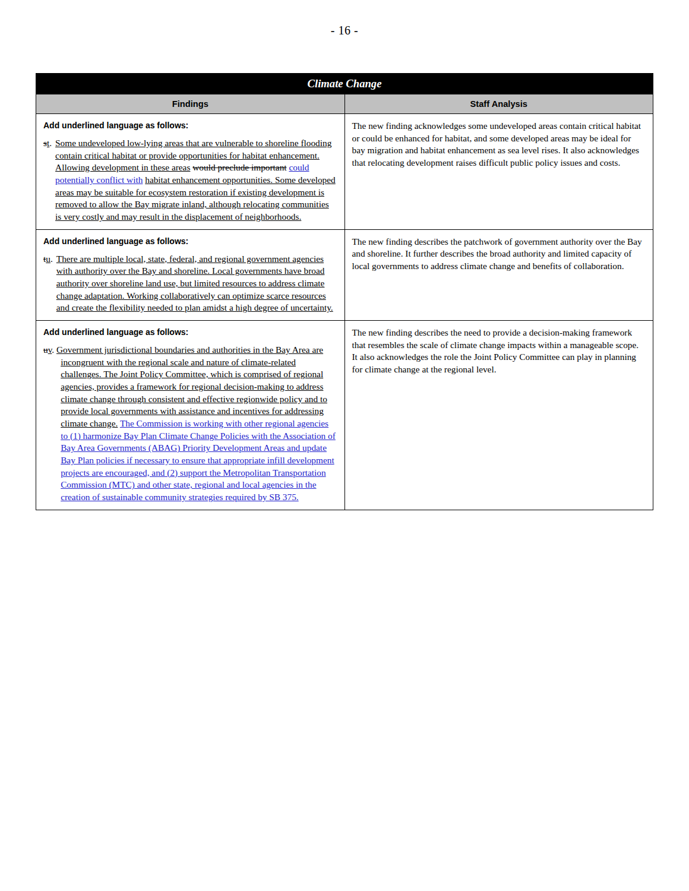- 16 -
Climate Change
| Findings | Staff Analysis |
| --- | --- |
| Add underlined language as follows: s t . Some undeveloped low-lying areas that are vulnerable to shoreline flooding contain critical habitat or provide opportunities for habitat enhancement. Allowing development in these areas would preclude important could potentially conflict with habitat enhancement opportunities. Some developed areas may be suitable for ecosystem restoration if existing development is removed to allow the Bay migrate inland, although relocating communities is very costly and may result in the displacement of neighborhoods. | The new finding acknowledges some undeveloped areas contain critical habitat or could be enhanced for habitat, and some developed areas may be ideal for bay migration and habitat enhancement as sea level rises. It also acknowledges that relocating development raises difficult public policy issues and costs. |
| Add underlined language as follows: t u . There are multiple local, state, federal, and regional government agencies with authority over the Bay and shoreline. Local governments have broad authority over shoreline land use, but limited resources to address climate change adaptation. Working collaboratively can optimize scarce resources and create the flexibility needed to plan amidst a high degree of uncertainty. | The new finding describes the patchwork of government authority over the Bay and shoreline. It further describes the broad authority and limited capacity of local governments to address climate change and benefits of collaboration. |
| Add underlined language as follows: u v . Government jurisdictional boundaries and authorities in the Bay Area are incongruent with the regional scale and nature of climate-related challenges. The Joint Policy Committee, which is comprised of regional agencies, provides a framework for regional decision-making to address climate change through consistent and effective regionwide policy and to provide local governments with assistance and incentives for addressing climate change. The Commission is working with other regional agencies to (1) harmonize Bay Plan Climate Change Policies with the Association of Bay Area Governments (ABAG) Priority Development Areas and update Bay Plan policies if necessary to ensure that appropriate infill development projects are encouraged, and (2) support the Metropolitan Transportation Commission (MTC) and other state, regional and local agencies in the creation of sustainable community strategies required by SB 375. | The new finding describes the need to provide a decision-making framework that resembles the scale of climate change impacts within a manageable scope. It also acknowledges the role the Joint Policy Committee can play in planning for climate change at the regional level. |